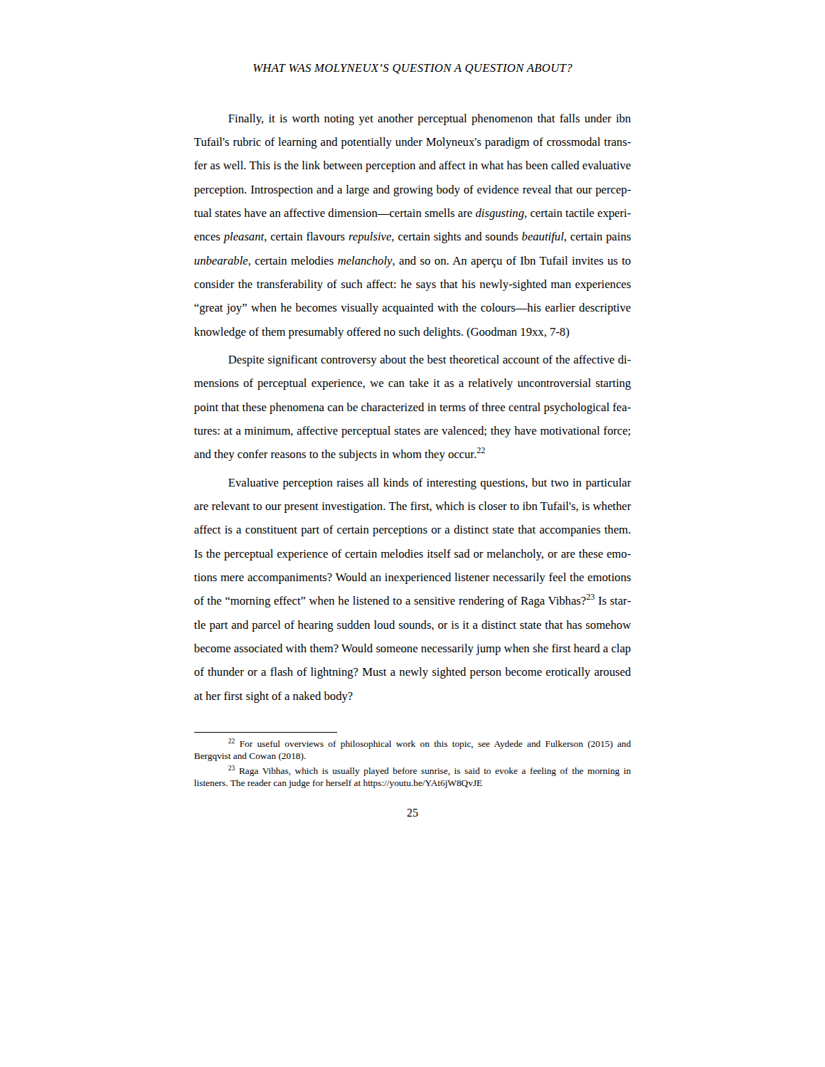WHAT WAS MOLYNEUX’S QUESTION A QUESTION ABOUT?
Finally, it is worth noting yet another perceptual phenomenon that falls under ibn Tufail's rubric of learning and potentially under Molyneux's paradigm of crossmodal transfer as well. This is the link between perception and affect in what has been called evaluative perception. Introspection and a large and growing body of evidence reveal that our perceptual states have an affective dimension—certain smells are disgusting, certain tactile experiences pleasant, certain flavours repulsive, certain sights and sounds beautiful, certain pains unbearable, certain melodies melancholy, and so on. An aperçu of Ibn Tufail invites us to consider the transferability of such affect: he says that his newly-sighted man experiences “great joy” when he becomes visually acquainted with the colours—his earlier descriptive knowledge of them presumably offered no such delights. (Goodman 19xx, 7-8)
Despite significant controversy about the best theoretical account of the affective dimensions of perceptual experience, we can take it as a relatively uncontroversial starting point that these phenomena can be characterized in terms of three central psychological features: at a minimum, affective perceptual states are valenced; they have motivational force; and they confer reasons to the subjects in whom they occur.22
Evaluative perception raises all kinds of interesting questions, but two in particular are relevant to our present investigation. The first, which is closer to ibn Tufail's, is whether affect is a constituent part of certain perceptions or a distinct state that accompanies them. Is the perceptual experience of certain melodies itself sad or melancholy, or are these emotions mere accompaniments? Would an inexperienced listener necessarily feel the emotions of the “morning effect” when he listened to a sensitive rendering of Raga Vibhas?23 Is startle part and parcel of hearing sudden loud sounds, or is it a distinct state that has somehow become associated with them? Would someone necessarily jump when she first heard a clap of thunder or a flash of lightning? Must a newly sighted person become erotically aroused at her first sight of a naked body?
22 For useful overviews of philosophical work on this topic, see Aydede and Fulkerson (2015) and Bergqvist and Cowan (2018).
23 Raga Vibhas, which is usually played before sunrise, is said to evoke a feeling of the morning in listeners. The reader can judge for herself at https://youtu.be/YAt6jW8QvJE
25